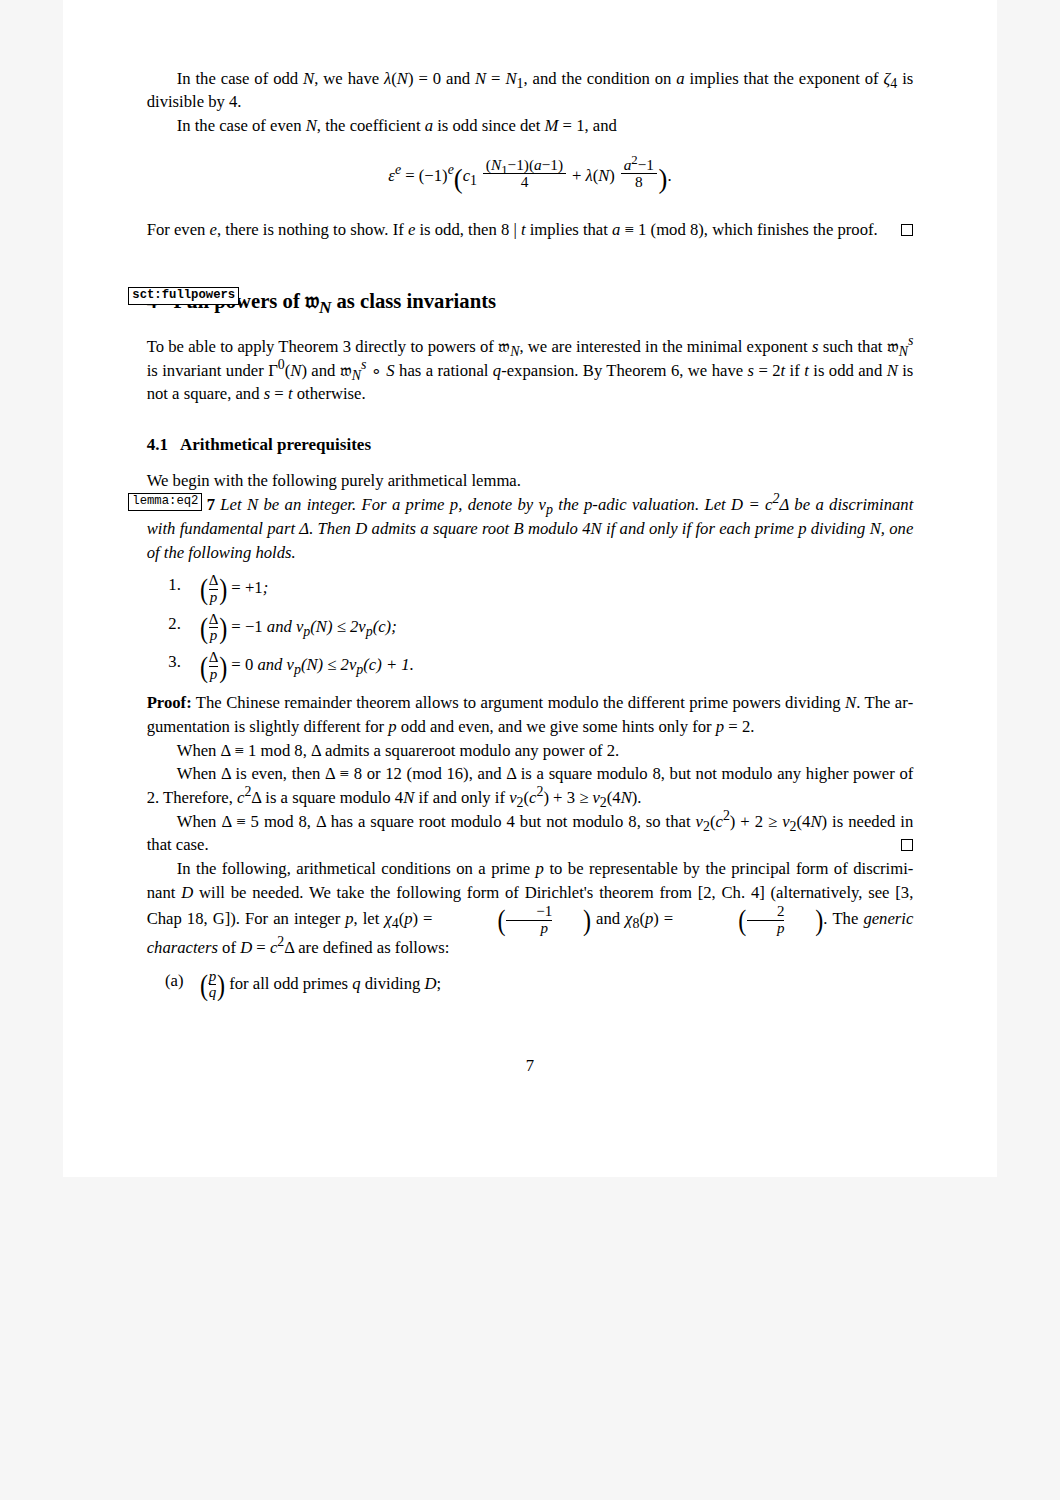In the case of odd N, we have λ(N) = 0 and N = N1, and the condition on a implies that the exponent of ζ4 is divisible by 4.
In the case of even N, the coefficient a is odd since det M = 1, and
εe = (−1)e(c1 (N1−1)(a−1) 4 + λ(N) a2−18).
For even e, there is nothing to show. If e is odd, then 8 | t implies that a ≡ 1 (mod 8), which finishes the proof.
sct:fullpowers 4 Full powers of 𝔴N as class invariants
To be able to apply Theorem 3 directly to powers of 𝔴N, we are interested in the minimal exponent s such that 𝔴Ns is invariant under Γ0(N) and 𝔴Ns ∘ S has a rational q-expansion. By Theorem 6, we have s = 2t if t is odd and N is not a square, and s = t otherwise.
4.1 Arithmetical prerequisites
We begin with the following purely arithmetical lemma.
lemma:eq2 Lemma 7 Let N be an integer. For a prime p, denote by vp the p-adic valuation. Let D = c2Δ be a discriminant with fundamental part Δ. Then D admits a square root B modulo 4N if and only if for each prime p dividing N, one of the following holds.
1.(Δp) = +1;
2.(Δp) = −1 and vp(N) ≤ 2vp(c);
3.(Δp) = 0 and vp(N) ≤ 2vp(c) + 1.
Proof: The Chinese remainder theorem allows to argument modulo the different prime powers dividing N. The argumentation is slightly different for p odd and even, and we give some hints only for p = 2.
When Δ ≡ 1 mod 8, Δ admits a squareroot modulo any power of 2.
When Δ is even, then Δ ≡ 8 or 12 (mod 16), and Δ is a square modulo 8, but not modulo any higher power of 2. Therefore, c2Δ is a square modulo 4N if and only if v2(c2) + 3 ≥ v2(4N).
When Δ ≡ 5 mod 8, Δ has a square root modulo 4 but not modulo 8, so that v2(c2) + 2 ≥ v2(4N) is needed in that case.
In the following, arithmetical conditions on a prime p to be representable by the principal form of discriminant D will be needed. We take the following form of Dirichlet's theorem from [2, Ch. 4] (alternatively, see [3, Chap 18, G]). For an integer p, let χ4(p) = (−1 p) and χ8(p) = (2 p). The generic characters of D = c2Δ are defined as follows:
(a)(pq) for all odd primes q dividing D;
7